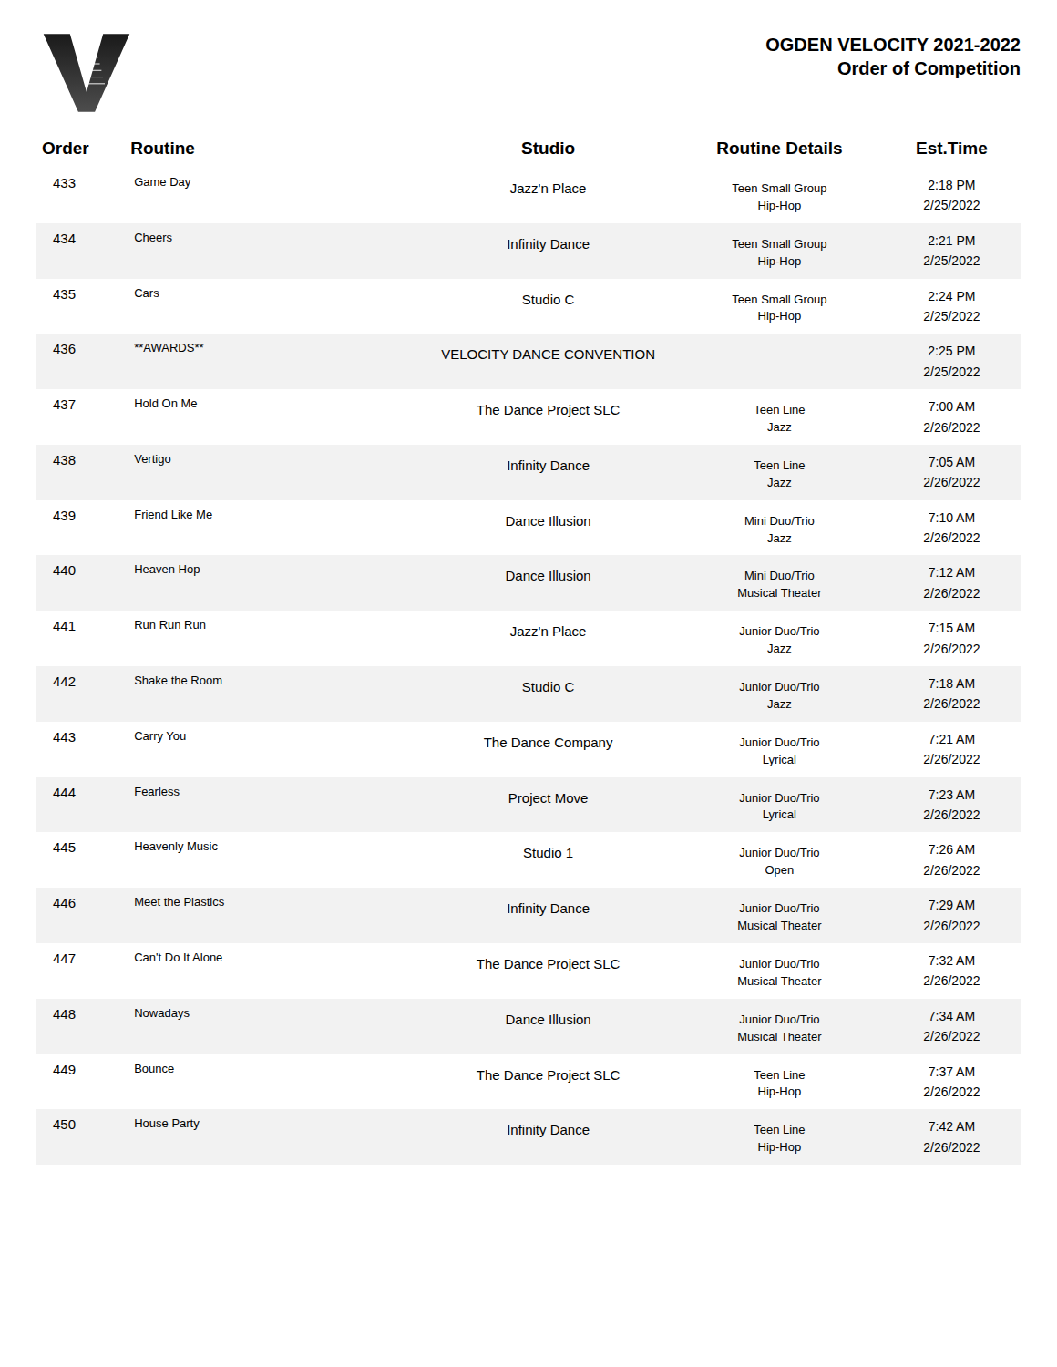OGDEN VELOCITY 2021-2022
Order of Competition
| Order | Routine | Studio | Routine Details | Est.Time |
| --- | --- | --- | --- | --- |
| 433 | Game Day | Jazz'n Place | Teen Small Group Hip-Hop | 2:18 PM 2/25/2022 |
| 434 | Cheers | Infinity Dance | Teen Small Group Hip-Hop | 2:21 PM 2/25/2022 |
| 435 | Cars | Studio C | Teen Small Group Hip-Hop | 2:24 PM 2/25/2022 |
| 436 | **AWARDS** | VELOCITY DANCE CONVENTION | | 2:25 PM 2/25/2022 |
| 437 | Hold On Me | The Dance Project SLC | Teen Line Jazz | 7:00 AM 2/26/2022 |
| 438 | Vertigo | Infinity Dance | Teen Line Jazz | 7:05 AM 2/26/2022 |
| 439 | Friend Like Me | Dance Illusion | Mini Duo/Trio Jazz | 7:10 AM 2/26/2022 |
| 440 | Heaven Hop | Dance Illusion | Mini Duo/Trio Musical Theater | 7:12 AM 2/26/2022 |
| 441 | Run Run Run | Jazz'n Place | Junior Duo/Trio Jazz | 7:15 AM 2/26/2022 |
| 442 | Shake the Room | Studio C | Junior Duo/Trio Jazz | 7:18 AM 2/26/2022 |
| 443 | Carry You | The Dance Company | Junior Duo/Trio Lyrical | 7:21 AM 2/26/2022 |
| 444 | Fearless | Project Move | Junior Duo/Trio Lyrical | 7:23 AM 2/26/2022 |
| 445 | Heavenly Music | Studio 1 | Junior Duo/Trio Open | 7:26 AM 2/26/2022 |
| 446 | Meet the Plastics | Infinity Dance | Junior Duo/Trio Musical Theater | 7:29 AM 2/26/2022 |
| 447 | Can't Do It Alone | The Dance Project SLC | Junior Duo/Trio Musical Theater | 7:32 AM 2/26/2022 |
| 448 | Nowadays | Dance Illusion | Junior Duo/Trio Musical Theater | 7:34 AM 2/26/2022 |
| 449 | Bounce | The Dance Project SLC | Teen Line Hip-Hop | 7:37 AM 2/26/2022 |
| 450 | House Party | Infinity Dance | Teen Line Hip-Hop | 7:42 AM 2/26/2022 |